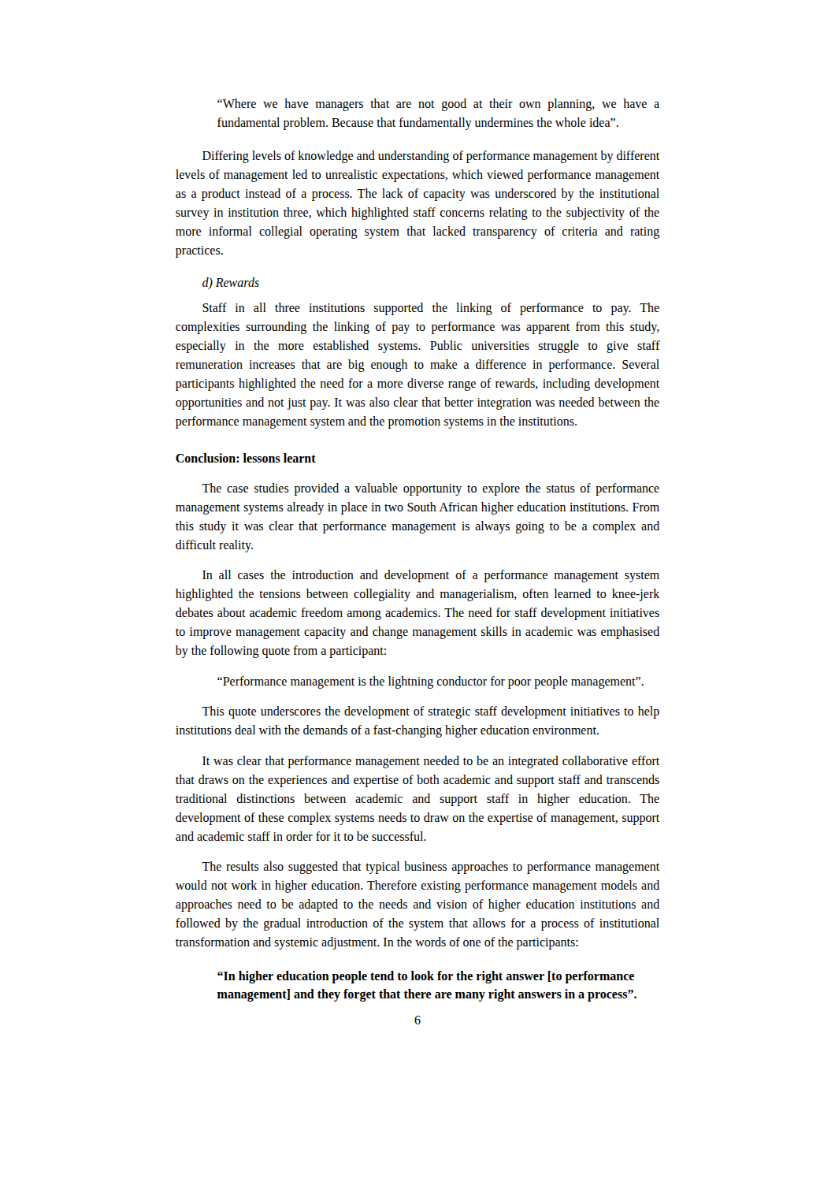“Where we have managers that are not good at their own planning, we have a fundamental problem. Because that fundamentally undermines the whole idea”.
Differing levels of knowledge and understanding of performance management by different levels of management led to unrealistic expectations, which viewed performance management as a product instead of a process. The lack of capacity was underscored by the institutional survey in institution three, which highlighted staff concerns relating to the subjectivity of the more informal collegial operating system that lacked transparency of criteria and rating practices.
d) Rewards
Staff in all three institutions supported the linking of performance to pay. The complexities surrounding the linking of pay to performance was apparent from this study, especially in the more established systems. Public universities struggle to give staff remuneration increases that are big enough to make a difference in performance. Several participants highlighted the need for a more diverse range of rewards, including development opportunities and not just pay. It was also clear that better integration was needed between the performance management system and the promotion systems in the institutions.
Conclusion: lessons learnt
The case studies provided a valuable opportunity to explore the status of performance management systems already in place in two South African higher education institutions. From this study it was clear that performance management is always going to be a complex and difficult reality.
In all cases the introduction and development of a performance management system highlighted the tensions between collegiality and managerialism, often learned to knee-jerk debates about academic freedom among academics. The need for staff development initiatives to improve management capacity and change management skills in academic was emphasised by the following quote from a participant:
“Performance management is the lightning conductor for poor people management”.
This quote underscores the development of strategic staff development initiatives to help institutions deal with the demands of a fast-changing higher education environment.
It was clear that performance management needed to be an integrated collaborative effort that draws on the experiences and expertise of both academic and support staff and transcends traditional distinctions between academic and support staff in higher education. The development of these complex systems needs to draw on the expertise of management, support and academic staff in order for it to be successful.
The results also suggested that typical business approaches to performance management would not work in higher education. Therefore existing performance management models and approaches need to be adapted to the needs and vision of higher education institutions and followed by the gradual introduction of the system that allows for a process of institutional transformation and systemic adjustment. In the words of one of the participants:
“In higher education people tend to look for the right answer [to performance management] and they forget that there are many right answers in a process”.
6